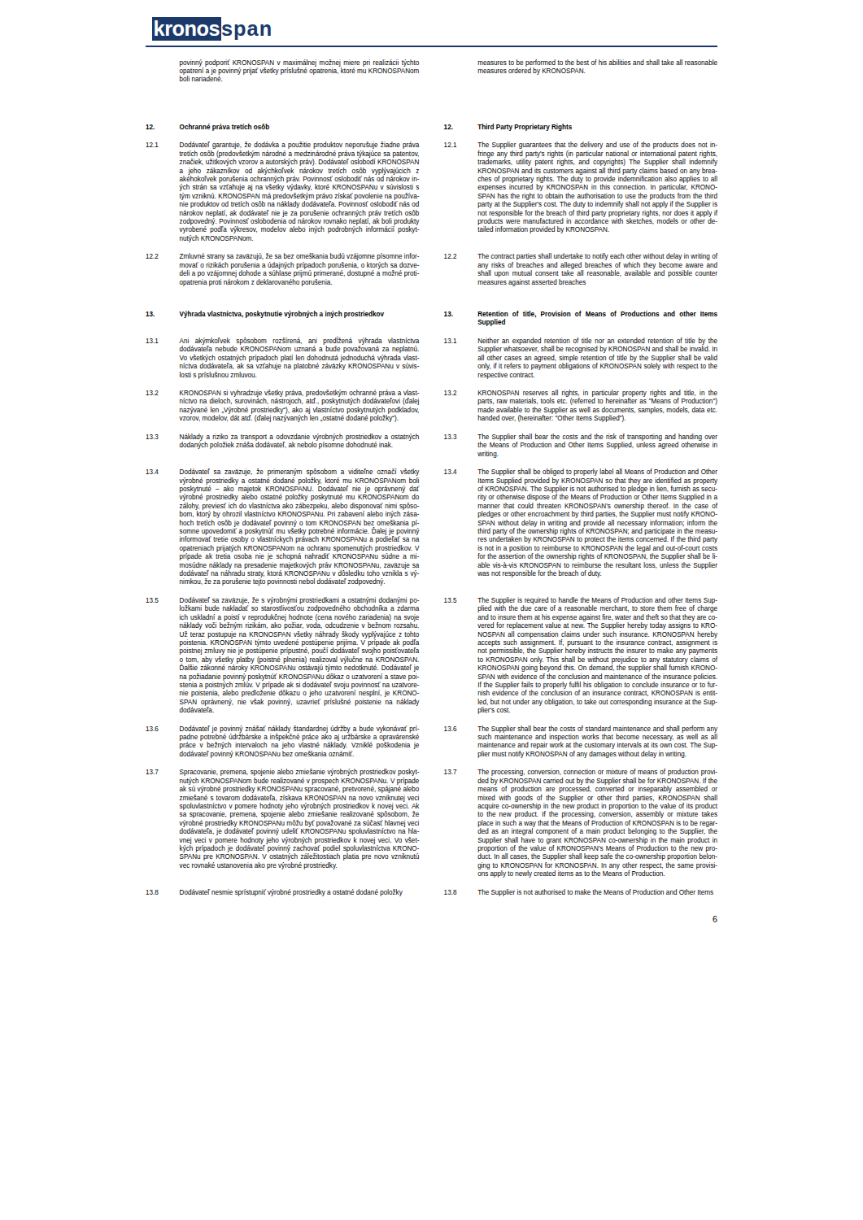kronos span
povinný podporiť KRONOSPAN v maximálnej možnej miere pri realizácii týchto opatrení a je povinný prijať všetky príslušné opatrenia, ktoré mu KRONOSPANom boli nariadené.
measures to be performed to the best of his abilities and shall take all reasonable measures ordered by KRONOSPAN.
12.
Ochranné práva tretích osôb
12.
Third Party Proprietary Rights
12.1
Dodávateľ garantuje, že dodávka a použitie produktov neporušuje žiadne práva tretích osôb (predovšetkým národné a medzinárodné práva týkajúce sa patentov, značiek, užitkových vzorov a autorských práv). Dodávateľ oslobodí KRONOSPAN a jeho zákazníkov od akýchkoľvek nárokov tretích osôb vyplývajúcich z akéhokoľvek porušenia ochranných práv. Povinnosť oslobodiť nás od nárokov iných strán sa vzťahuje aj na všetky výdavky, ktoré KRONOSPANu v súvislosti s tým vzniknú. KRONOSPAN má predovšetkým právo získať povolenie na používanie produktov od tretích osôb na náklady dodávateľa. Povinnosť oslobodiť nás od nárokov neplatí, ak dodávateľ nie je za porušenie ochranných práv tretích osôb zodpovedný. Povinnosť oslobodenia od nárokov rovnako neplatí, ak boli produkty vyrobené podľa výkresov, modelov alebo iných podrobných informácií poskytnutých KRONOSPANom.
12.1
The Supplier guarantees that the delivery and use of the products does not infringe any third party's rights (in particular national or international patent rights, trademarks, utility patent rights, and copyrights) The Supplier shall indemnify KRONOSPAN and its customers against all third party claims based on any breaches of proprietary rights. The duty to provide indemnification also applies to all expenses incurred by KRONOSPAN in this connection. In particular, KRONOSPAN has the right to obtain the authorisation to use the products from the third party at the Supplier's cost. The duty to indemnify shall not apply if the Supplier is not responsible for the breach of third party proprietary rights, nor does it apply if products were manufactured in accordance with sketches, models or other detailed information provided by KRONOSPAN.
12.2
Zmluvné strany sa zaväzujú, že sa bez omeškania budú vzájomne písomne informovať o rizikách porušenia a údajných prípadoch porušenia, o ktorých sa dozvedeli a po vzájomnej dohode a súhlase prijmú primerané, dostupné a možné protiopatrenia proti nárokom z deklarovaného porušenia.
12.2
The contract parties shall undertake to notify each other without delay in writing of any risks of breaches and alleged breaches of which they become aware and shall upon mutual consent take all reasonable, available and possible counter measures against asserted breaches
13.
Výhrada vlastníctva, poskytnutie výrobných a iných prostriedkov
13.
Retention of title, Provision of Means of Productions and other Items Supplied
13.1
Ani akýmkoľvek spôsobom rozšírená, ani predĺžená výhrada vlastníctva dodávateľa nebude KRONOSPANom uznaná a bude považovaná za neplatnú. Vo všetkých ostatných prípadoch platí len dohodnutá jednoduchá výhrada vlastníctva dodávateľa, ak sa vzťahuje na platobné záväzky KRONOSPANu v súvislosti s príslušnou zmluvou.
13.1
Neither an expanded retention of title nor an extended retention of title by the Supplier whatsoever, shall be recognised by KRONOSPAN and shall be invalid. In all other cases an agreed, simple retention of title by the Supplier shall be valid only, if it refers to payment obligations of KRONOSPAN solely with respect to the respective contract.
13.2
KRONOSPAN si vyhradzuje všetky práva, predovšetkým ochranné práva a vlastníctvo na dieloch, surovinách, nástrojoch, atď., poskytnutých dodávateľovi (ďalej nazývané len „Výrobné prostriedky“), ako aj vlastníctvo poskytnutých podkladov, vzorov, modelov, dát atď. (ďalej nazývaných len „ostatné dodané položky“).
13.2
KRONOSPAN reserves all rights, in particular property rights and title, in the parts, raw materials, tools etc. (referred to hereinafter as "Means of Production") made available to the Supplier as well as documents, samples, models, data etc. handed over, (hereinafter: "Other Items Supplied").
13.3
Náklady a riziko za transport a odovzdanie výrobných prostriedkov a ostatných dodaných položiek znáša dodávateľ, ak nebolo písomne dohodnuté inak.
13.3
The Supplier shall bear the costs and the risk of transporting and handing over the Means of Production and Other Items Supplied, unless agreed otherwise in writing.
13.4
Dodávateľ sa zaväzuje, že primeraným spôsobom a viditeľne označí všetky výrobné prostriedky a ostatné dodané položky, ktoré mu KRONOSPANom boli poskytnuté – ako majetok KRONOSPANU. Dodávateľ nie je oprávnený dať výrobné prostriedky alebo ostatné položky poskytnuté mu KRONOSPANom do zálohy, previesť ich do vlastníctva ako zábezpeku, alebo disponovať nimi spôsobom, ktorý by ohrozil vlastníctvo KRONOSPANu. Pri zabavení alebo iných zásahoch tretích osôb je dodávateľ povinný o tom KRONOSPAN bez omeškania písomne upovedomiť a poskytnúť mu všetky potrebné informácie. Ďalej je povinný informovať tretie osoby o vlastníckych právach KRONOSPANu a podieľať sa na opatreniach prijatých KRONOSPANom na ochranu spomenutých prostriedkov. V prípade ak tretia osoba nie je schopná nahradiť KRONOSPANu súdne a mimosúdne náklady na presadenie majetkových práv KRONOSPANu, zaväzuje sa dodávateľ na náhradu straty, ktorá KRONOSPANu v dôsledku toho vznikla s výnimkou, že za porušenie tejto povinnosti nebol dodávateľ zodpovedný.
13.4
The Supplier shall be obliged to properly label all Means of Production and Other Items Supplied provided by KRONOSPAN so that they are identified as property of KRONOSPAN. The Supplier is not authorised to pledge in lien, furnish as security or otherwise dispose of the Means of Production or Other Items Supplied in a manner that could threaten KRONOSPAN's ownership thereof. In the case of pledges or other encroachment by third parties, the Supplier must notify KRONOSPAN without delay in writing and provide all necessary information; inform the third party of the ownership rights of KRONOSPAN; and participate in the measures undertaken by KRONOSPAN to protect the items concerned. If the third party is not in a position to reimburse to KRONOSPAN the legal and out-of-court costs for the assertion of the ownership rights of KRONOSPAN, the Supplier shall be liable vis-à-vis KRONOSPAN to reimburse the resultant loss, unless the Supplier was not responsible for the breach of duty.
13.5
Dodávateľ sa zaväzuje, že s výrobnými prostriedkami a ostatnými dodanými položkami bude nakladať so starostlivosťou zodpovedného obchodníka a zdarma ich uskladní a poistí v reprodukčnej hodnote (cena nového zariadenia) na svoje náklady voči bežným rizikám, ako požiar, voda, odcudzenie v bežnom rozsahu. Už teraz postupuje na KRONOSPAN všetky náhrady škody vyplývajúce z tohto poistenia. KRONOSPAN týmto uvedené postúpenie prijíma. V prípade ak podľa poistnej zmluvy nie je postúpenie prípustné, poučí dodávateľ svojho poisťovateľa o tom, aby všetky platby (poistné plnenia) realizoval výlučne na KRONOSPAN. Ďalšie zákonné nároky KRONOSPANu ostávajú týmto nedotknuté. Dodávateľ je na požiadanie povinný poskytnúť KRONOSPANu dôkaz o uzatvorení a stave poistenia a poistných zmlúv. V prípade ak si dodávateľ svoju povinnosť na uzatvorenie poistenia, alebo predloženie dôkazu o jeho uzatvorení nesplní, je KRONOSPAN oprávnený, nie však povinný, uzavrieť príslušné poistenie na náklady dodávateľa.
13.5
The Supplier is required to handle the Means of Production and other Items Supplied with the due care of a reasonable merchant, to store them free of charge and to insure them at his expense against fire, water and theft so that they are covered for replacement value at new. The Supplier hereby today assigns to KRONOSPAN all compensation claims under such insurance. KRONOSPAN hereby accepts such assignment. If, pursuant to the insurance contract, assignment is not permissible, the Supplier hereby instructs the insurer to make any payments to KRONOSPAN only. This shall be without prejudice to any statutory claims of KRONOSPAN going beyond this. On demand, the supplier shall furnish KRONOSPAN with evidence of the conclusion and maintenance of the insurance policies. If the Supplier fails to properly fulfil his obligation to conclude insurance or to furnish evidence of the conclusion of an insurance contract, KRONOSPAN is entitled, but not under any obligation, to take out corresponding insurance at the Supplier's cost.
13.6
Dodávateľ je povinný znášať náklady štandardnej údržby a bude vykonávať prípadne potrebné údržbárske a inšpekčné práce ako aj uržbárske a opravárenské práce v bežných intervaloch na jeho vlastné náklady. Vzniklé poškodenia je dodávateľ povinný KRONOSPANu bez omeškania oznámiť.
13.6
The Supplier shall bear the costs of standard maintenance and shall perform any such maintenance and inspection works that become necessary, as well as all maintenance and repair work at the customary intervals at its own cost. The Supplier must notify KRONOSPAN of any damages without delay in writing.
13.7
Spracovanie, premena, spojenie alebo zmiešanie výrobných prostriedkov poskytnutých KRONOSPANom bude realizované v prospech KRONOSPANu. V prípade ak sú výrobné prostriedky KRONOSPANu spracované, pretvorené, spájané alebo zmiešané s tovarom dodávateľa, získava KRONOSPAN na novo vzniknutej veci spoluvlastníctvo v pomere hodnoty jeho výrobných prostriedkov k novej veci. Ak sa spracovanie, premena, spojenie alebo zmiešanie realizované spôsobom, že výrobné prostriedky KRONOSPANu môžu byť považované za súčasť hlavnej veci dodávateľa, je dodávateľ povinný udeliť KRONOSPANu spoluvlastníctvo na hlavnej veci v pomere hodnoty jeho výrobných prostriedkov k novej veci. Vo všetkých prípadoch je dodávateľ povinný zachovať podiel spoluvlastníctva KRONOSPANu pre KRONOSPAN. V ostatných záležitostiach platia pre novo vzniknutú vec rovnaké ustanovenia ako pre výrobné prostriedky.
13.7
The processing, conversion, connection or mixture of means of production provided by KRONOSPAN carried out by the Supplier shall be for KRONOSPAN. If the means of production are processed, converted or inseparably assembled or mixed with goods of the Supplier or other third parties, KRONOSPAN shall acquire co-ownership in the new product in proportion to the value of its product to the new product. If the processing, conversion, assembly or mixture takes place in such a way that the Means of Production of KRONOSPAN is to be regarded as an integral component of a main product belonging to the Supplier, the Supplier shall have to grant KRONOSPAN co-ownership in the main product in proportion of the value of KRONOSPAN's Means of Production to the new product. In all cases, the Supplier shall keep safe the co-ownership proportion belonging to KRONOSPAN for KRONOSPAN. In any other respect, the same provisions apply to newly created items as to the Means of Production.
13.8
Dodávateľ nesmie sprístupniť výrobné prostriedky a ostatné dodané položky
13.8
The Supplier is not authorised to make the Means of Production and Other Items
6